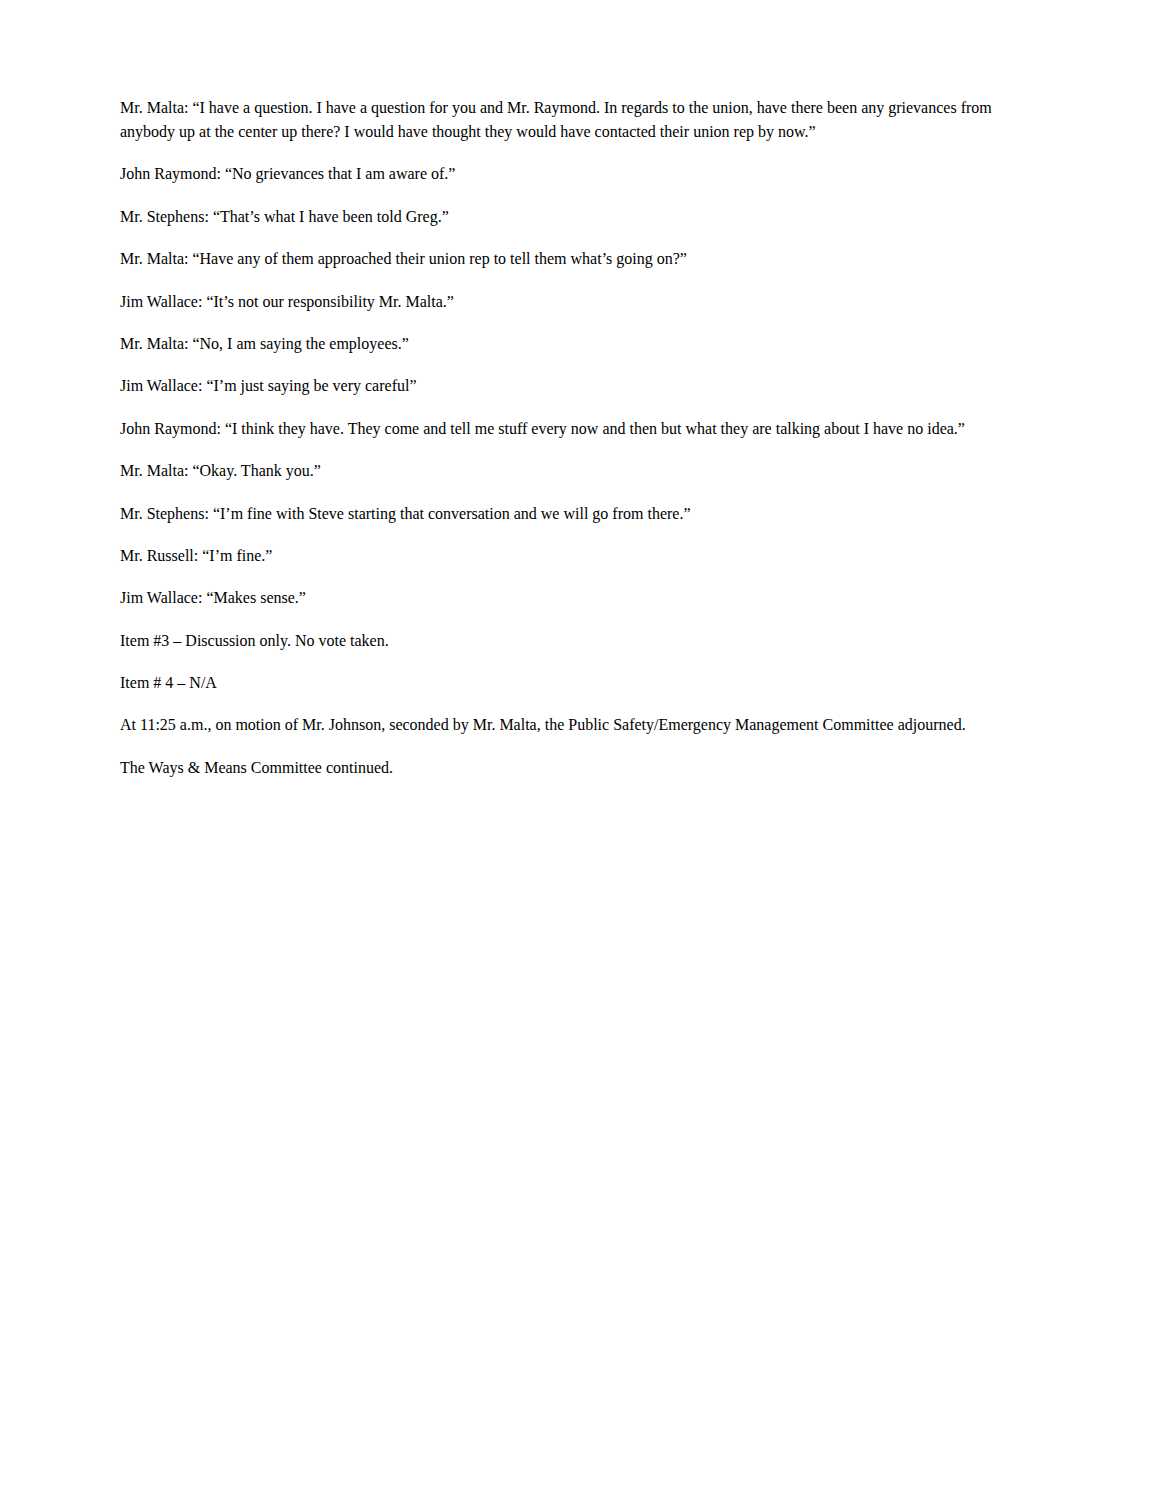Mr. Malta: “I have a question. I have a question for you and Mr. Raymond. In regards to the union, have there been any grievances from anybody up at the center up there? I would have thought they would have contacted their union rep by now.”
John Raymond: “No grievances that I am aware of.”
Mr. Stephens: “That’s what I have been told Greg.”
Mr. Malta: “Have any of them approached their union rep to tell them what’s going on?”
Jim Wallace: “It’s not our responsibility Mr. Malta.”
Mr. Malta: “No, I am saying the employees.”
Jim Wallace: “I’m just saying be very careful”
John Raymond: “I think they have. They come and tell me stuff every now and then but what they are talking about I have no idea.”
Mr. Malta: “Okay. Thank you.”
Mr. Stephens: “I’m fine with Steve starting that conversation and we will go from there.”
Mr. Russell: “I’m fine.”
Jim Wallace: “Makes sense.”
Item #3 – Discussion only. No vote taken.
Item # 4 – N/A
At 11:25 a.m., on motion of Mr. Johnson, seconded by Mr. Malta, the Public Safety/Emergency Management Committee adjourned.
The Ways & Means Committee continued.